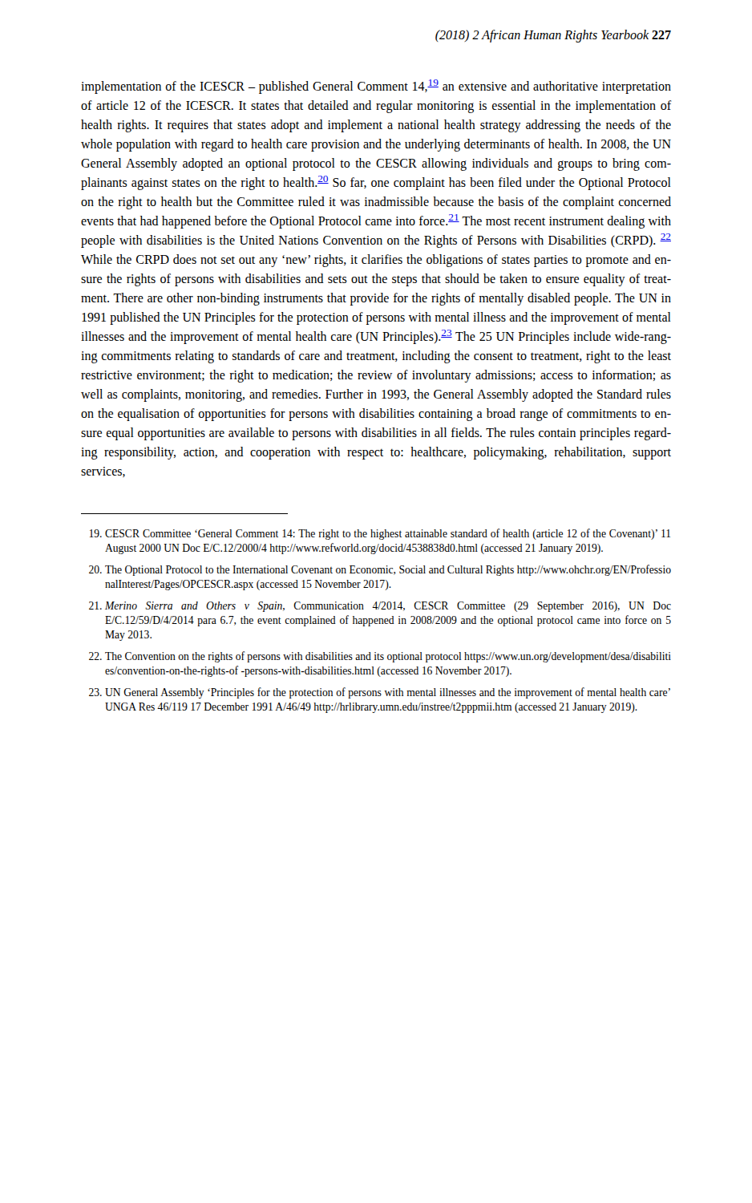(2018) 2 African Human Rights Yearbook 227
implementation of the ICESCR – published General Comment 14,19 an extensive and authoritative interpretation of article 12 of the ICESCR. It states that detailed and regular monitoring is essential in the implementation of health rights. It requires that states adopt and implement a national health strategy addressing the needs of the whole population with regard to health care provision and the underlying determinants of health. In 2008, the UN General Assembly adopted an optional protocol to the CESCR allowing individuals and groups to bring complainants against states on the right to health.20 So far, one complaint has been filed under the Optional Protocol on the right to health but the Committee ruled it was inadmissible because the basis of the complaint concerned events that had happened before the Optional Protocol came into force.21 The most recent instrument dealing with people with disabilities is the United Nations Convention on the Rights of Persons with Disabilities (CRPD). 22 While the CRPD does not set out any ‘new’ rights, it clarifies the obligations of states parties to promote and ensure the rights of persons with disabilities and sets out the steps that should be taken to ensure equality of treatment. There are other non-binding instruments that provide for the rights of mentally disabled people. The UN in 1991 published the UN Principles for the protection of persons with mental illness and the improvement of mental illnesses and the improvement of mental health care (UN Principles).23 The 25 UN Principles include wide-ranging commitments relating to standards of care and treatment, including the consent to treatment, right to the least restrictive environment; the right to medication; the review of involuntary admissions; access to information; as well as complaints, monitoring, and remedies. Further in 1993, the General Assembly adopted the Standard rules on the equalisation of opportunities for persons with disabilities containing a broad range of commitments to ensure equal opportunities are available to persons with disabilities in all fields. The rules contain principles regarding responsibility, action, and cooperation with respect to: healthcare, policymaking, rehabilitation, support services,
CESCR Committee ‘General Comment 14: The right to the highest attainable standard of health (article 12 of the Covenant)’ 11 August 2000 UN Doc E/C.12/2000/4 http://www.refworld.org/docid/4538838d0.html (accessed 21 January 2019).
The Optional Protocol to the International Covenant on Economic, Social and Cultural Rights http://www.ohchr.org/EN/ProfessionalInterest/Pages/OPCESCR.aspx (accessed 15 November 2017).
Merino Sierra and Others v Spain, Communication 4/2014, CESCR Committee (29 September 2016), UN Doc E/C.12/59/D/4/2014 para 6.7, the event complained of happened in 2008/2009 and the optional protocol came into force on 5 May 2013.
The Convention on the rights of persons with disabilities and its optional protocol https://www.un.org/development/desa/disabilities/convention-on-the-rights-of -persons-with-disabilities.html (accessed 16 November 2017).
UN General Assembly ‘Principles for the protection of persons with mental illnesses and the improvement of mental health care’ UNGA Res 46/119 17 December 1991 A/46/49 http://hrlibrary.umn.edu/instree/t2pppmii.htm (accessed 21 January 2019).